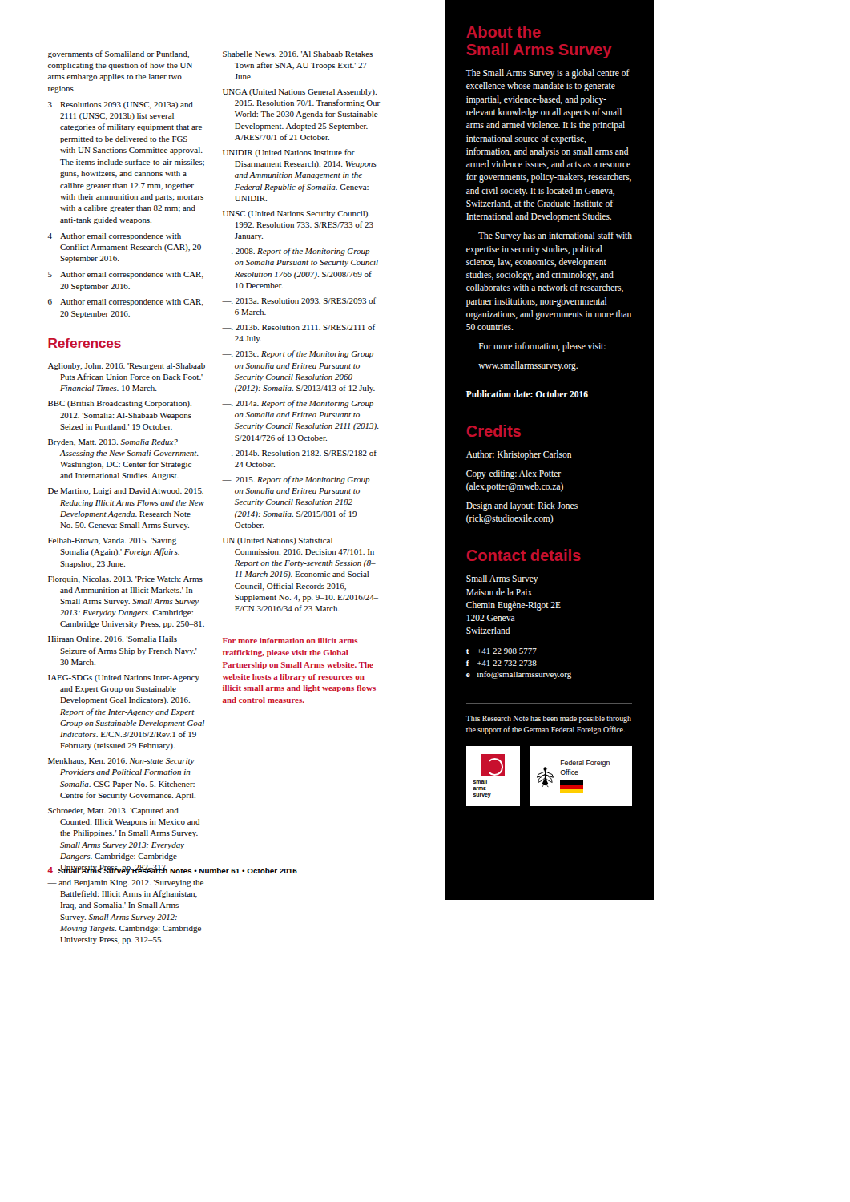governments of Somaliland or Puntland, complicating the question of how the UN arms embargo applies to the latter two regions.
3 Resolutions 2093 (UNSC, 2013a) and 2111 (UNSC, 2013b) list several categories of military equipment that are permitted to be delivered to the FGS with UN Sanctions Committee approval. The items include surface-to-air missiles; guns, howitzers, and cannons with a calibre greater than 12.7 mm, together with their ammunition and parts; mortars with a calibre greater than 82 mm; and anti-tank guided weapons.
4 Author email correspondence with Conflict Armament Research (CAR), 20 September 2016.
5 Author email correspondence with CAR, 20 September 2016.
6 Author email correspondence with CAR, 20 September 2016.
References
Aglionby, John. 2016. 'Resurgent al-Shabaab Puts African Union Force on Back Foot.' Financial Times. 10 March.
BBC (British Broadcasting Corporation). 2012. 'Somalia: Al-Shabaab Weapons Seized in Puntland.' 19 October.
Bryden, Matt. 2013. Somalia Redux? Assessing the New Somali Government. Washington, DC: Center for Strategic and International Studies. August.
De Martino, Luigi and David Atwood. 2015. Reducing Illicit Arms Flows and the New Development Agenda. Research Note No. 50. Geneva: Small Arms Survey.
Felbab-Brown, Vanda. 2015. 'Saving Somalia (Again).' Foreign Affairs. Snapshot, 23 June.
Florquin, Nicolas. 2013. 'Price Watch: Arms and Ammunition at Illicit Markets.' In Small Arms Survey. Small Arms Survey 2013: Everyday Dangers. Cambridge: Cambridge University Press, pp. 250–81.
Hiiraan Online. 2016. 'Somalia Hails Seizure of Arms Ship by French Navy.' 30 March.
IAEG-SDGs (United Nations Inter-Agency and Expert Group on Sustainable Development Goal Indicators). 2016. Report of the Inter-Agency and Expert Group on Sustainable Development Goal Indicators. E/CN.3/2016/2/Rev.1 of 19 February (reissued 29 February).
Menkhaus, Ken. 2016. Non-state Security Providers and Political Formation in Somalia. CSG Paper No. 5. Kitchener: Centre for Security Governance. April.
Schroeder, Matt. 2013. 'Captured and Counted: Illicit Weapons in Mexico and the Philippines.' In Small Arms Survey. Small Arms Survey 2013: Everyday Dangers. Cambridge: Cambridge University Press, pp. 282–317.
— and Benjamin King. 2012. 'Surveying the Battlefield: Illicit Arms in Afghanistan, Iraq, and Somalia.' In Small Arms Survey. Small Arms Survey 2012: Moving Targets. Cambridge: Cambridge University Press, pp. 312–55.
Shabelle News. 2016. 'Al Shabaab Retakes Town after SNA, AU Troops Exit.' 27 June.
UNGA (United Nations General Assembly). 2015. Resolution 70/1. Transforming Our World: The 2030 Agenda for Sustainable Development. Adopted 25 September. A/RES/70/1 of 21 October.
UNIDIR (United Nations Institute for Disarmament Research). 2014. Weapons and Ammunition Management in the Federal Republic of Somalia. Geneva: UNIDIR.
UNSC (United Nations Security Council). 1992. Resolution 733. S/RES/733 of 23 January.
—. 2008. Report of the Monitoring Group on Somalia Pursuant to Security Council Resolution 1766 (2007). S/2008/769 of 10 December.
—. 2013a. Resolution 2093. S/RES/2093 of 6 March.
—. 2013b. Resolution 2111. S/RES/2111 of 24 July.
—. 2013c. Report of the Monitoring Group on Somalia and Eritrea Pursuant to Security Council Resolution 2060 (2012): Somalia. S/2013/413 of 12 July.
—. 2014a. Report of the Monitoring Group on Somalia and Eritrea Pursuant to Security Council Resolution 2111 (2013). S/2014/726 of 13 October.
—. 2014b. Resolution 2182. S/RES/2182 of 24 October.
—. 2015. Report of the Monitoring Group on Somalia and Eritrea Pursuant to Security Council Resolution 2182 (2014): Somalia. S/2015/801 of 19 October.
UN (United Nations) Statistical Commission. 2016. Decision 47/101. In Report on the Forty-seventh Session (8–11 March 2016). Economic and Social Council, Official Records 2016, Supplement No. 4, pp. 9–10. E/2016/24–E/CN.3/2016/34 of 23 March.
For more information on illicit arms trafficking, please visit the Global Partnership on Small Arms website. The website hosts a library of resources on illicit small arms and light weapons flows and control measures.
About the
Small Arms Survey
The Small Arms Survey is a global centre of excellence whose mandate is to generate impartial, evidence-based, and policy-relevant knowledge on all aspects of small arms and armed violence. It is the principal international source of expertise, information, and analysis on small arms and armed violence issues, and acts as a resource for governments, policy-makers, researchers, and civil society. It is located in Geneva, Switzerland, at the Graduate Institute of International and Development Studies.
The Survey has an international staff with expertise in security studies, political science, law, economics, development studies, sociology, and criminology, and collaborates with a network of researchers, partner institutions, non-governmental organizations, and governments in more than 50 countries.
For more information, please visit:
www.smallarmssurvey.org.
Publication date: October 2016
Credits
Author: Khristopher Carlson
Copy-editing: Alex Potter
(alex.potter@mweb.co.za)
Design and layout: Rick Jones
(rick@studioexile.com)
Contact details
Small Arms Survey
Maison de la Paix
Chemin Eugène-Rigot 2E
1202 Geneva
Switzerland
t+41 22 908 5777
f+41 22 732 2738
einfo@smallarmssurvey.org
This Research Note has been made possible through the support of the German Federal Foreign Office.
small
arms
survey
Federal Foreign Office
4 Small Arms Survey Research Notes • Number 61 • October 2016